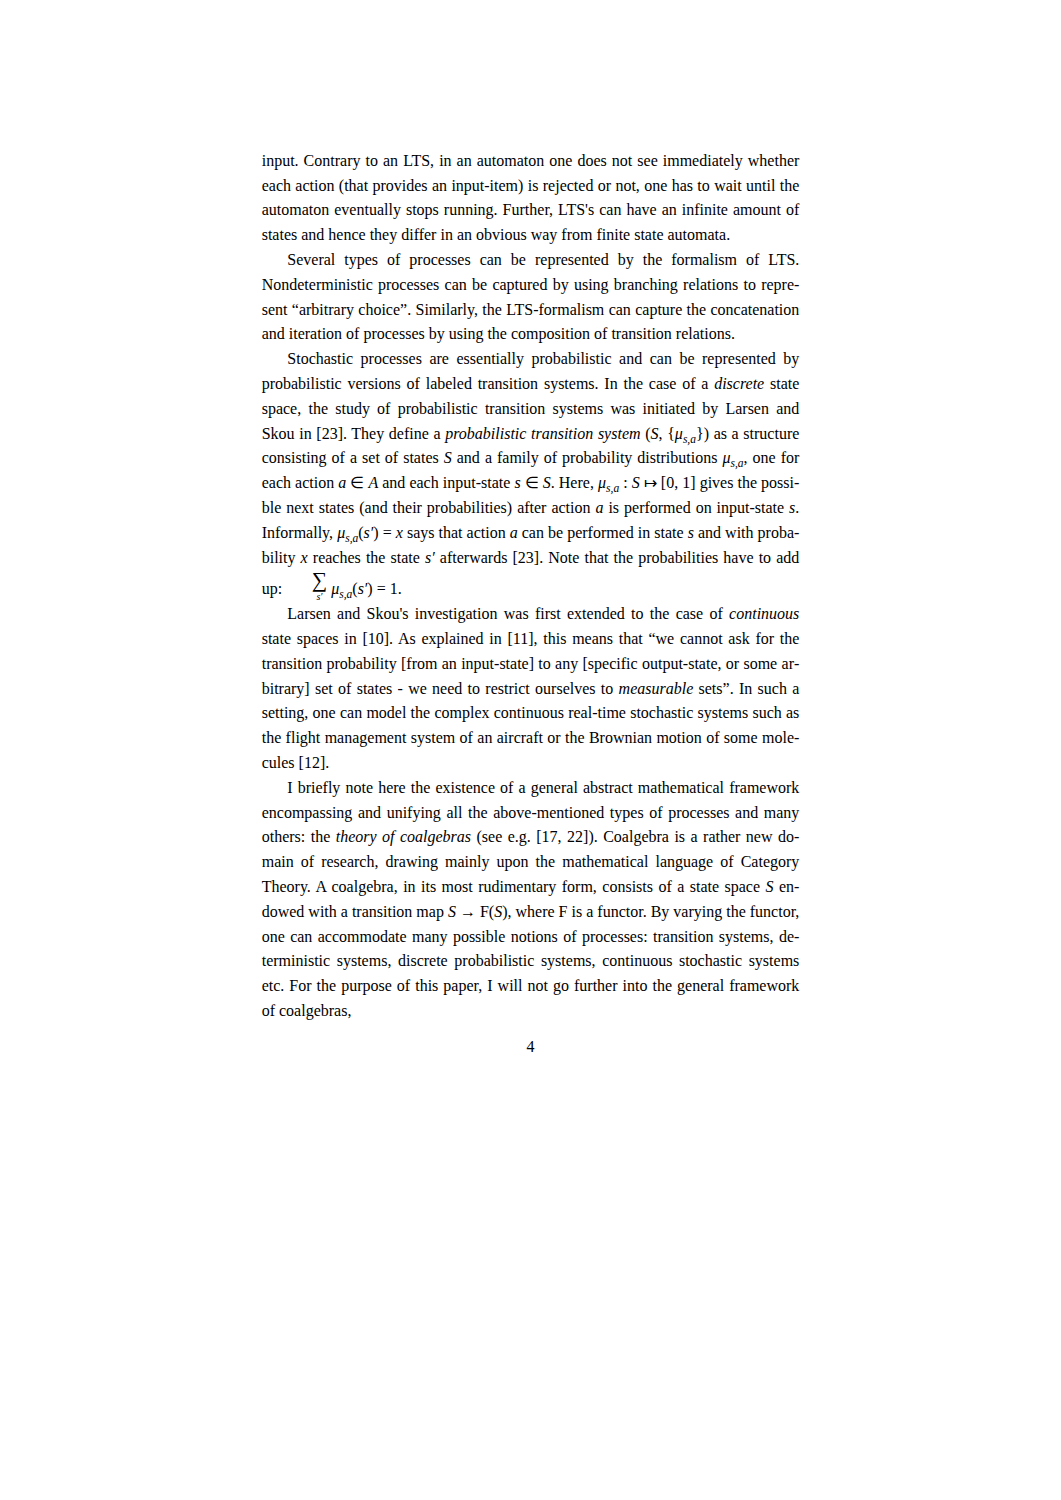input. Contrary to an LTS, in an automaton one does not see immediately whether each action (that provides an input-item) is rejected or not, one has to wait until the automaton eventually stops running. Further, LTS's can have an infinite amount of states and hence they differ in an obvious way from finite state automata.
Several types of processes can be represented by the formalism of LTS. Nondeterministic processes can be captured by using branching relations to represent “arbitrary choice”. Similarly, the LTS-formalism can capture the concatenation and iteration of processes by using the composition of transition relations.
Stochastic processes are essentially probabilistic and can be represented by probabilistic versions of labeled transition systems. In the case of a discrete state space, the study of probabilistic transition systems was initiated by Larsen and Skou in [23]. They define a probabilistic transition system (S, {μs,a}) as a structure consisting of a set of states S and a family of probability distributions μs,a, one for each action a ∈ A and each input-state s ∈ S. Here, μs,a : S ↦ [0, 1] gives the possible next states (and their probabilities) after action a is performed on input-state s. Informally, μs,a(s′) = x says that action a can be performed in state s and with probability x reaches the state s′ afterwards [23]. Note that the probabilities have to add up: ∑s′ μs,a(s′) = 1.
Larsen and Skou's investigation was first extended to the case of continuous state spaces in [10]. As explained in [11], this means that “we cannot ask for the transition probability [from an input-state] to any [specific output-state, or some arbitrary] set of states - we need to restrict ourselves to measurable sets”. In such a setting, one can model the complex continuous real-time stochastic systems such as the flight management system of an aircraft or the Brownian motion of some molecules [12].
I briefly note here the existence of a general abstract mathematical framework encompassing and unifying all the above-mentioned types of processes and many others: the theory of coalgebras (see e.g. [17, 22]). Coalgebra is a rather new domain of research, drawing mainly upon the mathematical language of Category Theory. A coalgebra, in its most rudimentary form, consists of a state space S endowed with a transition map S → F(S), where F is a functor. By varying the functor, one can accommodate many possible notions of processes: transition systems, deterministic systems, discrete probabilistic systems, continuous stochastic systems etc. For the purpose of this paper, I will not go further into the general framework of coalgebras,
4